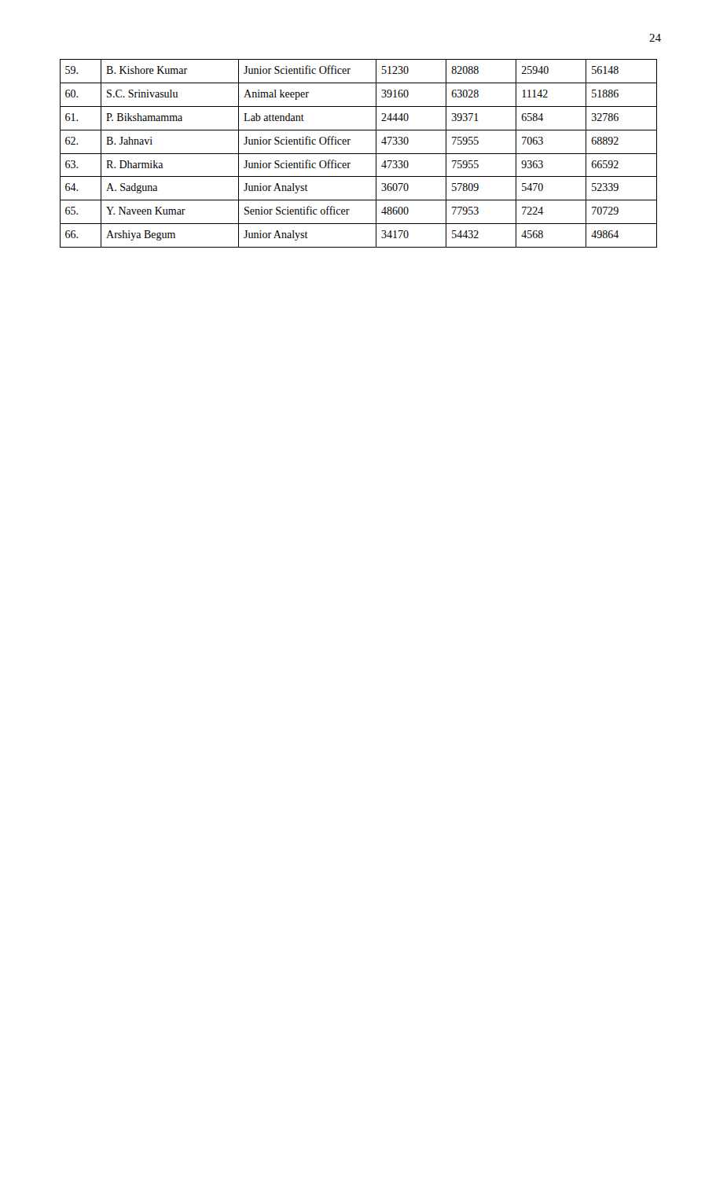24
| 59. | B. Kishore Kumar | Junior Scientific Officer | 51230 | 82088 | 25940 | 56148 |
| 60. | S.C. Srinivasulu | Animal keeper | 39160 | 63028 | 11142 | 51886 |
| 61. | P. Bikshamamma | Lab attendant | 24440 | 39371 | 6584 | 32786 |
| 62. | B. Jahnavi | Junior Scientific Officer | 47330 | 75955 | 7063 | 68892 |
| 63. | R. Dharmika | Junior Scientific Officer | 47330 | 75955 | 9363 | 66592 |
| 64. | A. Sadguna | Junior Analyst | 36070 | 57809 | 5470 | 52339 |
| 65. | Y. Naveen Kumar | Senior Scientific officer | 48600 | 77953 | 7224 | 70729 |
| 66. | Arshiya Begum | Junior Analyst | 34170 | 54432 | 4568 | 49864 |